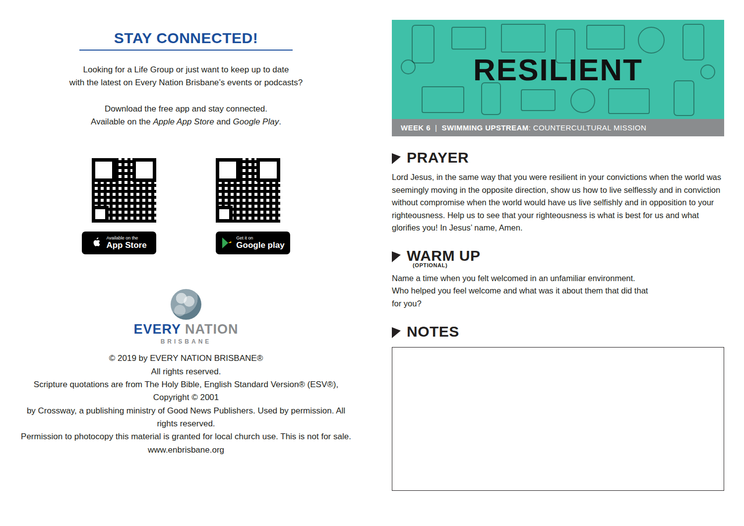STAY CONNECTED!
Looking for a Life Group or just want to keep up to date
with the latest on Every Nation Brisbane’s events or podcasts?
Download the free app and stay connected.
Available on the Apple App Store and Google Play.
Available on theApp Store
Get it onGoogle play
EVERY NATION
BRISBANE
© 2019 by EVERY NATION BRISBANE®
All rights reserved.
Scripture quotations are from The Holy Bible, English Standard Version® (ESV®), Copyright © 2001
by Crossway, a publishing ministry of Good News Publishers. Used by permission. All rights reserved.
Permission to photocopy this material is granted for local church use. This is not for sale.
www.enbrisbane.org
RESILIENT
WEEK 6 | SWIMMING UPSTREAM: COUNTERCULTURAL MISSION
PRAYER
Lord Jesus, in the same way that you were resilient in your convictions when the world was seemingly moving in the opposite direction, show us how to live selflessly and in conviction without compromise when the world would have us live selfishly and in opposition to your righteousness. Help us to see that your righteousness is what is best for us and what glorifies you! In Jesus’ name, Amen.
WARM UP
(OPTIONAL)
Name a time when you felt welcomed in an unfamiliar environment.
Who helped you feel welcome and what was it about them that did that
for you?
NOTES